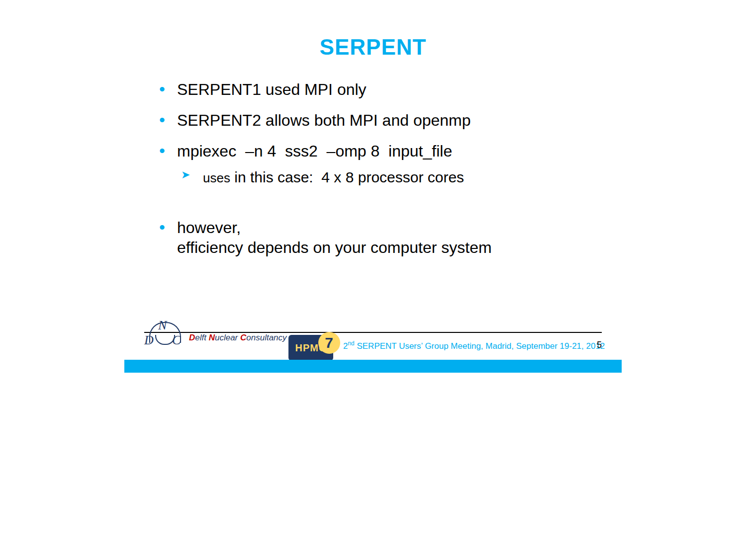SERPENT
SERPENT1 used MPI only
SERPENT2 allows both MPI and openmp
mpiexec –n 4 sss2 –omp 8 input_file
uses in this case: 4 x 8 processor cores
however,
efficiency depends on your computer system
N D C Delft Nuclear Consultancy
HPMC7
2nd SERPENT Users’ Group Meeting, Madrid, September 19-21, 2012
5